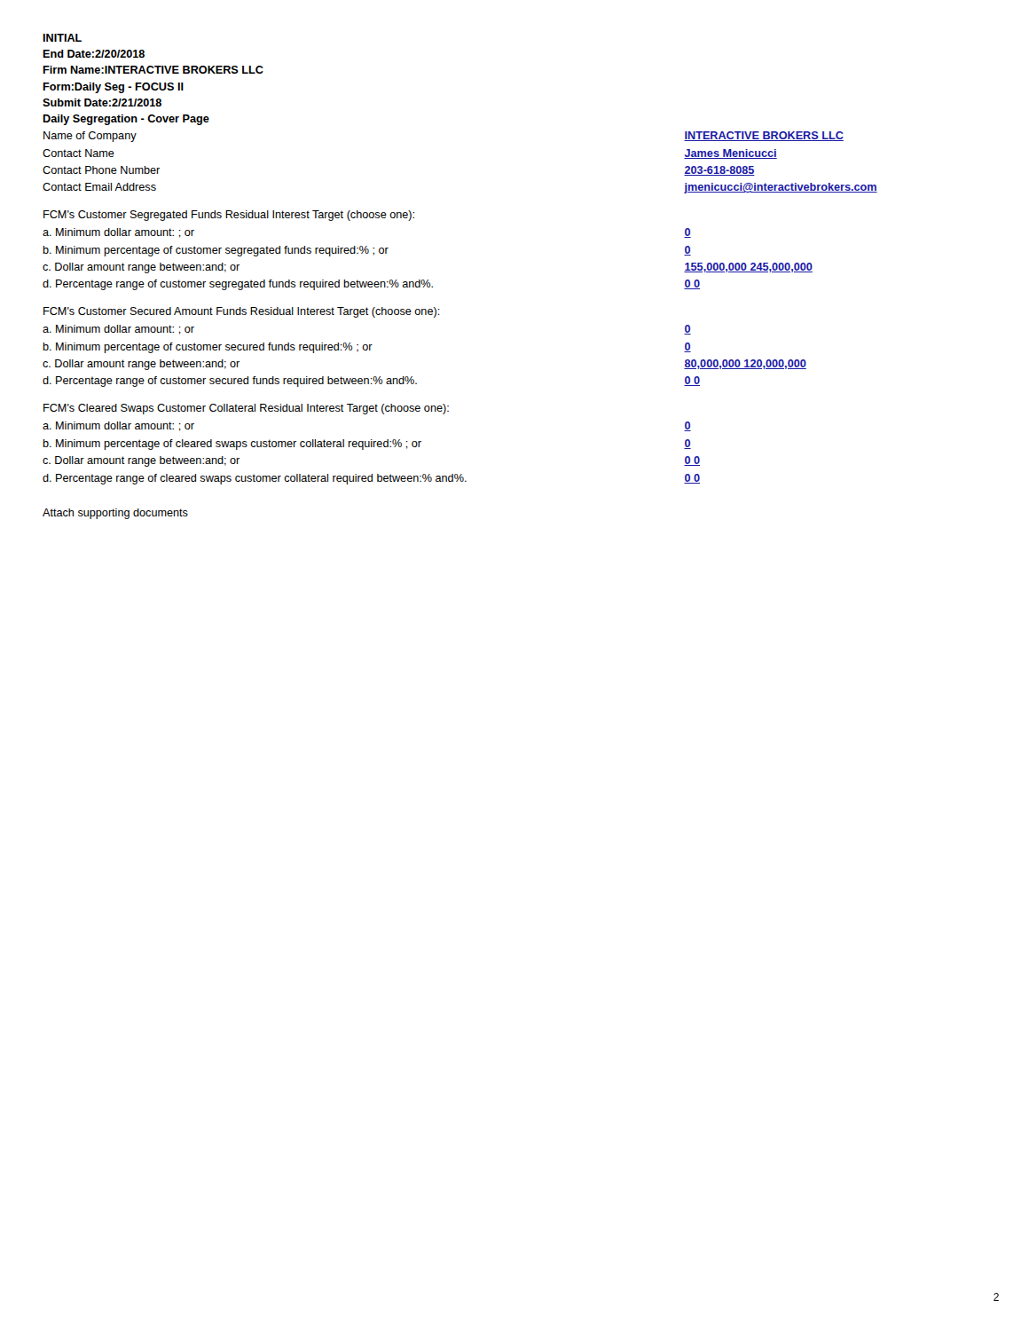INITIAL
End Date:2/20/2018
Firm Name:INTERACTIVE BROKERS LLC
Form:Daily Seg - FOCUS II
Submit Date:2/21/2018
Daily Segregation - Cover Page
| Name of Company | INTERACTIVE BROKERS LLC |
| Contact Name | James Menicucci |
| Contact Phone Number | 203-618-8085 |
| Contact Email Address | jmenicucci@interactivebrokers.com |
FCM's Customer Segregated Funds Residual Interest Target (choose one):
| a. Minimum dollar amount: ; or | 0 |
| b. Minimum percentage of customer segregated funds required:% ; or | 0 |
| c. Dollar amount range between:and; or | 155,000,000 245,000,000 |
| d. Percentage range of customer segregated funds required between:% and%. | 0 0 |
FCM's Customer Secured Amount Funds Residual Interest Target (choose one):
| a. Minimum dollar amount: ; or | 0 |
| b. Minimum percentage of customer secured funds required:% ; or | 0 |
| c. Dollar amount range between:and; or | 80,000,000 120,000,000 |
| d. Percentage range of customer secured funds required between:% and%. | 0 0 |
FCM's Cleared Swaps Customer Collateral Residual Interest Target (choose one):
| a. Minimum dollar amount: ; or | 0 |
| b. Minimum percentage of cleared swaps customer collateral required:% ; or | 0 |
| c. Dollar amount range between:and; or | 0 0 |
| d. Percentage range of cleared swaps customer collateral required between:% and%. | 0 0 |
Attach supporting documents
2